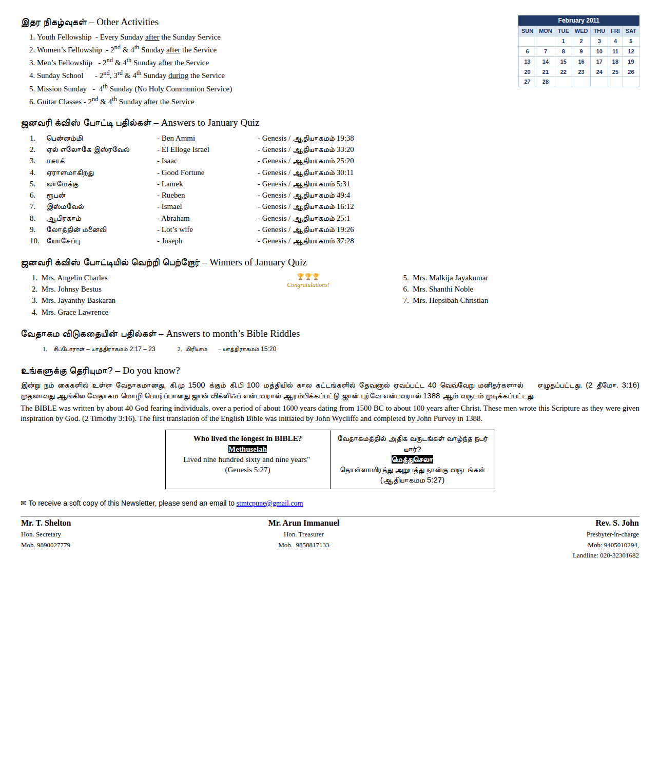February 2011
| SUN | MON | TUE | WED | THU | FRI | SAT |
| --- | --- | --- | --- | --- | --- | --- |
| | | 1 | 2 | 3 | 4 | 5 |
| 6 | 7 | 8 | 9 | 10 | 11 | 12 |
| 13 | 14 | 15 | 16 | 17 | 18 | 19 |
| 20 | 21 | 22 | 23 | 24 | 25 | 26 |
| 27 | 28 | | | | | |
இதர நிகழ்வுகள் – Other Activities
Youth Fellowship - Every Sunday after the Sunday Service
Women’s Fellowship - 2nd & 4th Sunday after the Service
Men’s Fellowship - 2nd & 4th Sunday after the Service
Sunday School - 2nd, 3rd & 4th Sunday during the Service
Mission Sunday - 4th Sunday (No Holy Communion Service)
Guitar Classes - 2nd & 4th Sunday after the Service
ஜனவரி க்விஸ் போட்டி பதில்கள் – Answers to January Quiz
| 1. | பென்னம்மி | - Ben Ammi | - Genesis / ஆதியாகமம் 19:38 |
| 2. | ஏல் எலோகே இஸ்ரவேல் | - El Elloge Israel | - Genesis / ஆதியாகமம் 33:20 |
| 3. | ஈசாக் | - Isaac | - Genesis / ஆதியாகமம் 25:20 |
| 4. | ஏராளமாகிறது | - Good Fortune | - Genesis / ஆதியாகமம் 30:11 |
| 5. | லாமேக்கு | - Lamek | - Genesis / ஆதியாகமம் 5:31 |
| 6. | ரூபன் | - Rueben | - Genesis / ஆதியாகமம் 49:4 |
| 7. | இஸ்மவேல் | - Ismael | - Genesis / ஆதியாகமம் 16:12 |
| 8. | ஆபிரகாம் | - Abraham | - Genesis / ஆதியாகமம் 25:1 |
| 9. | லோத்தின் மனைவி | - Lot’s wife | - Genesis / ஆதியாகமம் 19:26 |
| 10. | யோசேப்பு | - Joseph | - Genesis / ஆதியாகமம் 37:28 |
ஜனவரி க்விஸ் போட்டியில் வெற்றி பெற்றோர் – Winners of January Quiz
| 1. Mrs. Angelin Charles | 🏆🏆🏆 Congratulations! | 5. Mrs. Malkija Jayakumar |
| 2. Mrs. Johnsy Bestus | 6. Mrs. Shanthi Noble |
| 3. Mrs. Jayanthy Baskaran | 7. Mrs. Hepsibah Christian |
| 4. Mrs. Grace Lawrence | |
வேதாகம விடுகதையின் பதில்கள் – Answers to month’s Bible Riddles
| 1. சிப்போராள் – யாத்திராகமம் 2:17 – 23 | 2. மிரியாம் – யாத்திராகமம் 15:20 |
உங்களுக்கு தெரியுமா? – Do you know?
இன்று நம் கைகளில் உள்ள வேதாகமானது, கி.மு 1500 க்கும் கி.பி 100 மத்தியில் கால கட்டங்களில் தேவனால் ஏவப்பட்ட 40 வெவ்வேறு மனிதர்களால் எழுதப்பட்டது. (2 தீமோ. 3:16) முதலாவது ஆங்கில வேதாகம மொழி பெயர்ப்பானது ஜான் விக்ளிஃப் என்பவரால் ஆரம்பிக்கப்பட்டு ஜான் புர்வே என்பவரால் 1388 ஆம் வருடம் முடிக்கப்பட்டது.
The BIBLE was written by about 40 God fearing individuals, over a period of about 1600 years dating from 1500 BC to about 100 years after Christ. These men wrote this Scripture as they were given inspiration by God. (2 Timothy 3:16). The first translation of the English Bible was initiated by John Wycliffe and completed by John Purvey in 1388.
| Who lived the longest in BIBLE? Methuselah Lived nine hundred sixty and nine years" (Genesis 5:27) | வேதாகமத்தில் அதிக வருடங்கள் வாழ்ந்த நபர் யார்? மெத்துசெலா தொள்ளாயிரத்து அறுபத்து நான்கு வருடங்கள் (ஆதியாகமம 5:27) |
✉ To receive a soft copy of this Newsletter, please send an email to stmtcpune@gmail.com
| Mr. T. Shelton | Mr. Arun Immanuel | Rev. S. John |
| Hon. Secretary | Hon. Treasurer | Presbyter-in-charge |
| Mob. 9890027779 | Mob. 9850817133 | Mob: 9405010294, |
| | | Landline: 020-32301682 |